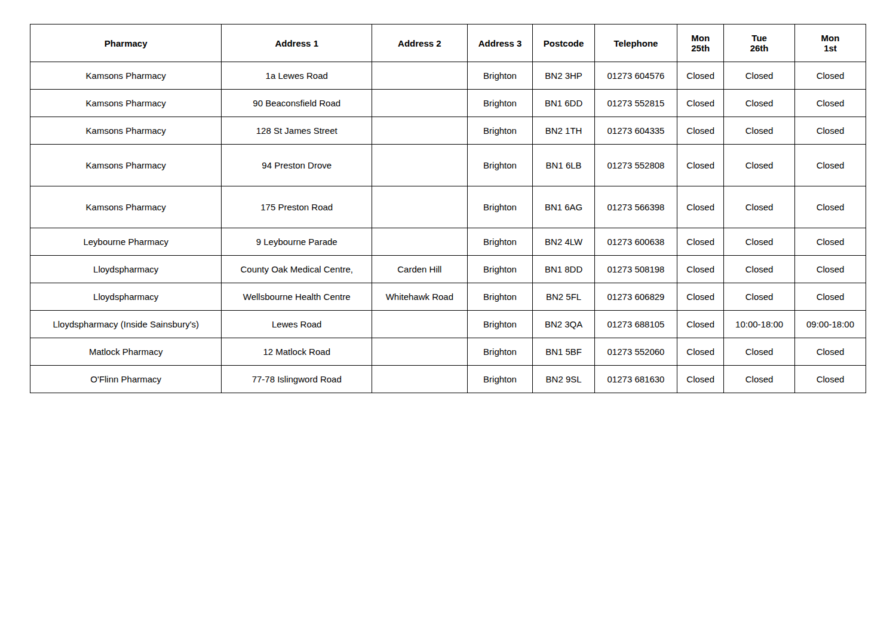| Pharmacy | Address 1 | Address 2 | Address 3 | Postcode | Telephone | Mon 25th | Tue 26th | Mon 1st |
| --- | --- | --- | --- | --- | --- | --- | --- | --- |
| Kamsons Pharmacy | 1a Lewes Road | | Brighton | BN2 3HP | 01273 604576 | Closed | Closed | Closed |
| Kamsons Pharmacy | 90 Beaconsfield Road | | Brighton | BN1 6DD | 01273 552815 | Closed | Closed | Closed |
| Kamsons Pharmacy | 128 St James Street | | Brighton | BN2 1TH | 01273 604335 | Closed | Closed | Closed |
| Kamsons Pharmacy | 94 Preston Drove | | Brighton | BN1 6LB | 01273 552808 | Closed | Closed | Closed |
| Kamsons Pharmacy | 175 Preston Road | | Brighton | BN1 6AG | 01273 566398 | Closed | Closed | Closed |
| Leybourne Pharmacy | 9 Leybourne Parade | | Brighton | BN2 4LW | 01273 600638 | Closed | Closed | Closed |
| Lloydspharmacy | County Oak Medical Centre, | Carden Hill | Brighton | BN1 8DD | 01273 508198 | Closed | Closed | Closed |
| Lloydspharmacy | Wellsbourne Health Centre | Whitehawk Road | Brighton | BN2 5FL | 01273 606829 | Closed | Closed | Closed |
| Lloydspharmacy (Inside Sainsbury's) | Lewes Road | | Brighton | BN2 3QA | 01273 688105 | Closed | 10:00-18:00 | 09:00-18:00 |
| Matlock Pharmacy | 12 Matlock Road | | Brighton | BN1 5BF | 01273 552060 | Closed | Closed | Closed |
| O'Flinn Pharmacy | 77-78 Islingword Road | | Brighton | BN2 9SL | 01273 681630 | Closed | Closed | Closed |